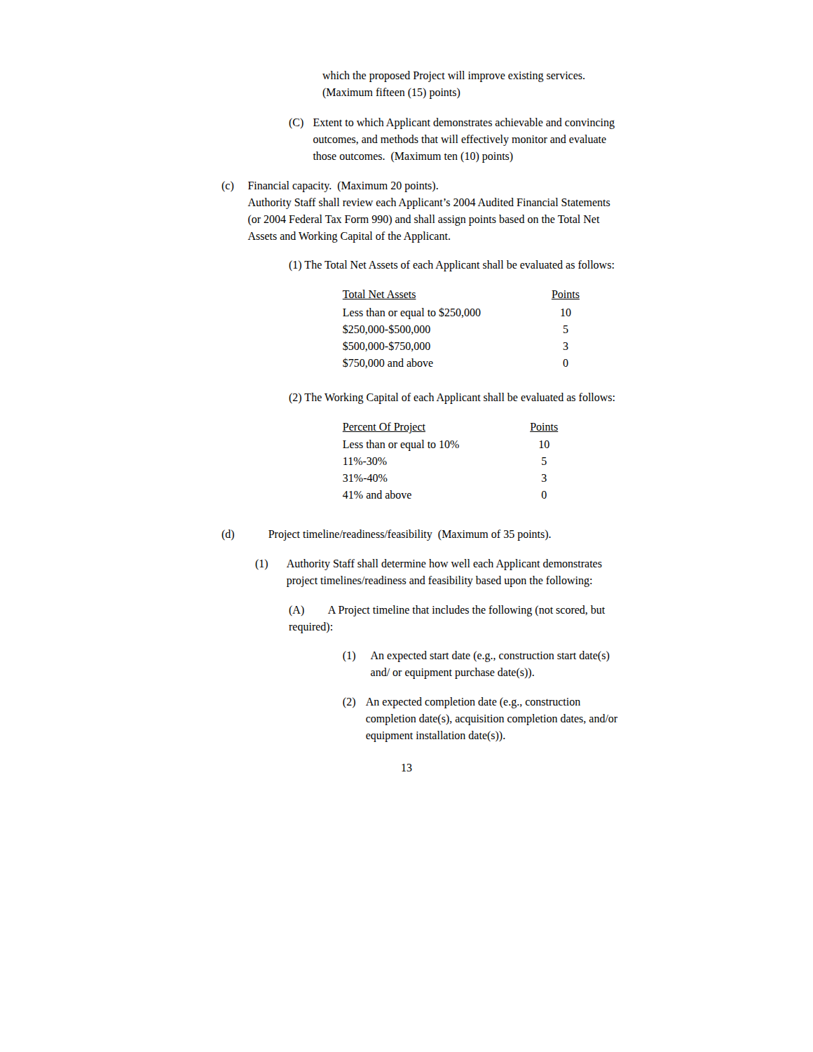which the proposed Project will improve existing services. (Maximum fifteen (15) points)
(C)
Extent to which Applicant demonstrates achievable and convincing outcomes, and methods that will effectively monitor and evaluate those outcomes. (Maximum ten (10) points)
(c)
Financial capacity. (Maximum 20 points).
Authority Staff shall review each Applicant’s 2004 Audited Financial Statements (or 2004 Federal Tax Form 990) and shall assign points based on the Total Net Assets and Working Capital of the Applicant.
(1) The Total Net Assets of each Applicant shall be evaluated as follows:
| Total Net Assets | Points |
| --- | --- |
| Less than or equal to $250,000 | 10 |
| $250,000-$500,000 | 5 |
| $500,000-$750,000 | 3 |
| $750,000 and above | 0 |
(2) The Working Capital of each Applicant shall be evaluated as follows:
| Percent Of Project | Points |
| --- | --- |
| Less than or equal to 10% | 10 |
| 11%-30% | 5 |
| 31%-40% | 3 |
| 41% and above | 0 |
(d)
Project timeline/readiness/feasibility (Maximum of 35 points).
(1)
Authority Staff shall determine how well each Applicant demonstrates project timelines/readiness and feasibility based upon the following:
(A)
A Project timeline that includes the following (not scored, but
required):
(1)
An expected start date (e.g., construction start date(s) and/ or equipment purchase date(s)).
(2)
An expected completion date (e.g., construction completion date(s), acquisition completion dates, and/or equipment installation date(s)).
13